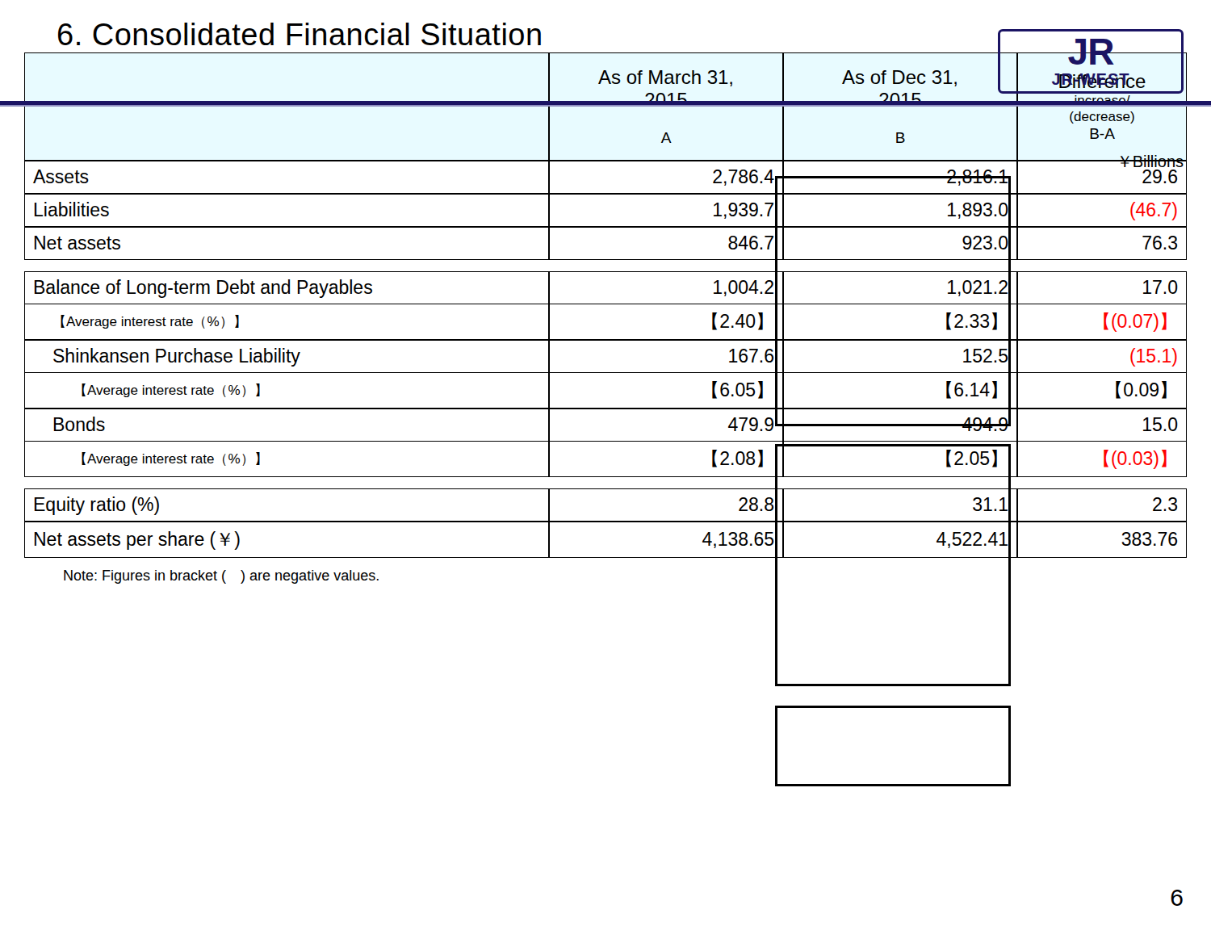6. Consolidated Financial Situation
JR
JR-WEST
￥Billions
| | As of March 31, 2015 A | As of Dec 31, 2015 B | Difference increase/ (decrease) B-A |
| --- | --- | --- | --- |
| Assets | 2,786.4 | 2,816.1 | 29.6 |
| Liabilities | 1,939.7 | 1,893.0 | (46.7) |
| Net assets | 846.7 | 923.0 | 76.3 |
| Balance of Long-term Debt and Payables | 1,004.2 | 1,021.2 | 17.0 |
| 【Average interest rate（%）】 | 【2.40】 | 【2.33】 | 【(0.07)】 |
| Shinkansen Purchase Liability | 167.6 | 152.5 | (15.1) |
| 【Average interest rate（%）】 | 【6.05】 | 【6.14】 | 【0.09】 |
| Bonds | 479.9 | 494.9 | 15.0 |
| 【Average interest rate（%）】 | 【2.08】 | 【2.05】 | 【(0.03)】 |
| Equity ratio (%) | 28.8 | 31.1 | 2.3 |
| Net assets per share (￥) | 4,138.65 | 4,522.41 | 383.76 |
Note: Figures in bracket (　) are negative values.
6